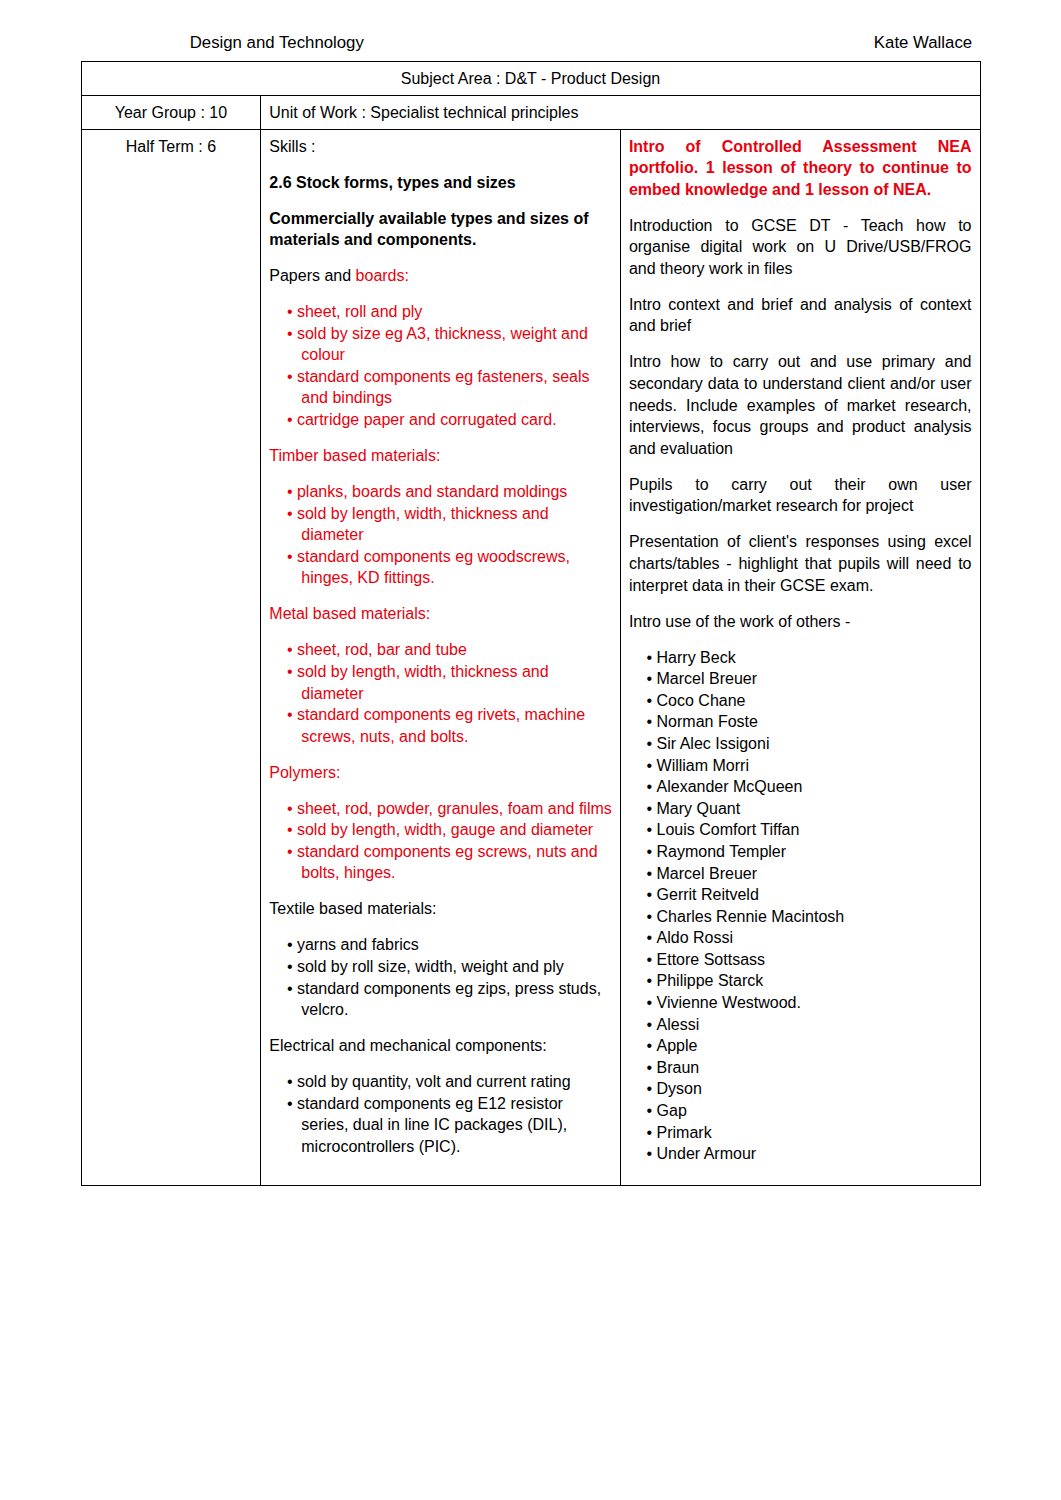Design and Technology Kate Wallace
| Subject Area : D&T - Product Design |
| Year Group : 10 | Unit of Work : Specialist technical principles |
| Half Term : 6 | Skills : 2.6 Stock forms, types and sizes Commercially available types and sizes of materials and components. Papers and boards: sheet, roll and ply sold by size eg A3, thickness, weight and colour standard components eg fasteners, seals and bindings cartridge paper and corrugated card. Timber based materials: planks, boards and standard moldings sold by length, width, thickness and diameter standard components eg woodscrews, hinges, KD fittings. Metal based materials: sheet, rod, bar and tube sold by length, width, thickness and diameter standard components eg rivets, machine screws, nuts, and bolts. Polymers: sheet, rod, powder, granules, foam and films sold by length, width, gauge and diameter standard components eg screws, nuts and bolts, hinges. Textile based materials: yarns and fabrics sold by roll size, width, weight and ply standard components eg zips, press studs, velcro. Electrical and mechanical components: sold by quantity, volt and current rating standard components eg E12 resistor series, dual in line IC packages (DIL), microcontrollers (PIC). | Intro of Controlled Assessment NEA portfolio. 1 lesson of theory to continue to embed knowledge and 1 lesson of NEA. Introduction to GCSE DT - Teach how to organise digital work on U Drive/USB/FROG and theory work in files Intro context and brief and analysis of context and brief Intro how to carry out and use primary and secondary data to understand client and/or user needs. Include examples of market research, interviews, focus groups and product analysis and evaluation Pupils to carry out their own user investigation/market research for project Presentation of client's responses using excel charts/tables - highlight that pupils will need to interpret data in their GCSE exam. Intro use of the work of others - Harry Beck Marcel Breuer Coco Chane Norman Foste Sir Alec Issigoni William Morri Alexander McQueen Mary Quant Louis Comfort Tiffan Raymond Templer Marcel Breuer Gerrit Reitveld Charles Rennie Macintosh Aldo Rossi Ettore Sottsass Philippe Starck Vivienne Westwood. Alessi Apple Braun Dyson Gap Primark Under Armour |